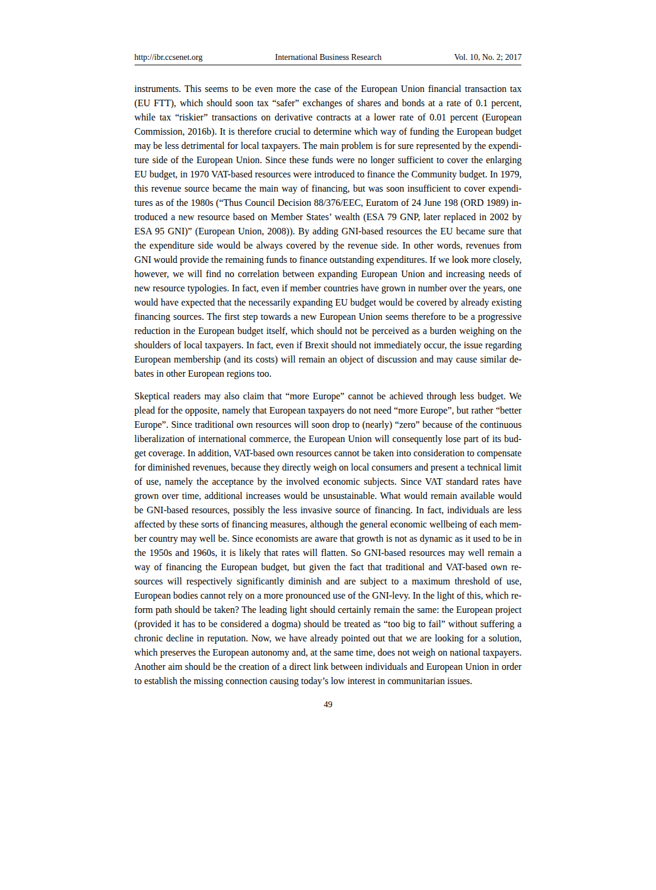http://ibr.ccsenet.org
International Business Research
Vol. 10, No. 2; 2017
instruments. This seems to be even more the case of the European Union financial transaction tax (EU FTT), which should soon tax “safer” exchanges of shares and bonds at a rate of 0.1 percent, while tax “riskier” transactions on derivative contracts at a lower rate of 0.01 percent (European Commission, 2016b). It is therefore crucial to determine which way of funding the European budget may be less detrimental for local taxpayers. The main problem is for sure represented by the expenditure side of the European Union. Since these funds were no longer sufficient to cover the enlarging EU budget, in 1970 VAT-based resources were introduced to finance the Community budget. In 1979, this revenue source became the main way of financing, but was soon insufficient to cover expenditures as of the 1980s (“Thus Council Decision 88/376/EEC, Euratom of 24 June 198 (ORD 1989) introduced a new resource based on Member States’ wealth (ESA 79 GNP, later replaced in 2002 by ESA 95 GNI)” (European Union, 2008)). By adding GNI-based resources the EU became sure that the expenditure side would be always covered by the revenue side. In other words, revenues from GNI would provide the remaining funds to finance outstanding expenditures. If we look more closely, however, we will find no correlation between expanding European Union and increasing needs of new resource typologies. In fact, even if member countries have grown in number over the years, one would have expected that the necessarily expanding EU budget would be covered by already existing financing sources. The first step towards a new European Union seems therefore to be a progressive reduction in the European budget itself, which should not be perceived as a burden weighing on the shoulders of local taxpayers. In fact, even if Brexit should not immediately occur, the issue regarding European membership (and its costs) will remain an object of discussion and may cause similar debates in other European regions too.
Skeptical readers may also claim that “more Europe” cannot be achieved through less budget. We plead for the opposite, namely that European taxpayers do not need “more Europe”, but rather “better Europe”. Since traditional own resources will soon drop to (nearly) “zero” because of the continuous liberalization of international commerce, the European Union will consequently lose part of its budget coverage. In addition, VAT-based own resources cannot be taken into consideration to compensate for diminished revenues, because they directly weigh on local consumers and present a technical limit of use, namely the acceptance by the involved economic subjects. Since VAT standard rates have grown over time, additional increases would be unsustainable. What would remain available would be GNI-based resources, possibly the less invasive source of financing. In fact, individuals are less affected by these sorts of financing measures, although the general economic wellbeing of each member country may well be. Since economists are aware that growth is not as dynamic as it used to be in the 1950s and 1960s, it is likely that rates will flatten. So GNI-based resources may well remain a way of financing the European budget, but given the fact that traditional and VAT-based own resources will respectively significantly diminish and are subject to a maximum threshold of use, European bodies cannot rely on a more pronounced use of the GNI-levy. In the light of this, which reform path should be taken? The leading light should certainly remain the same: the European project (provided it has to be considered a dogma) should be treated as “too big to fail” without suffering a chronic decline in reputation. Now, we have already pointed out that we are looking for a solution, which preserves the European autonomy and, at the same time, does not weigh on national taxpayers. Another aim should be the creation of a direct link between individuals and European Union in order to establish the missing connection causing today’s low interest in communitarian issues.
49